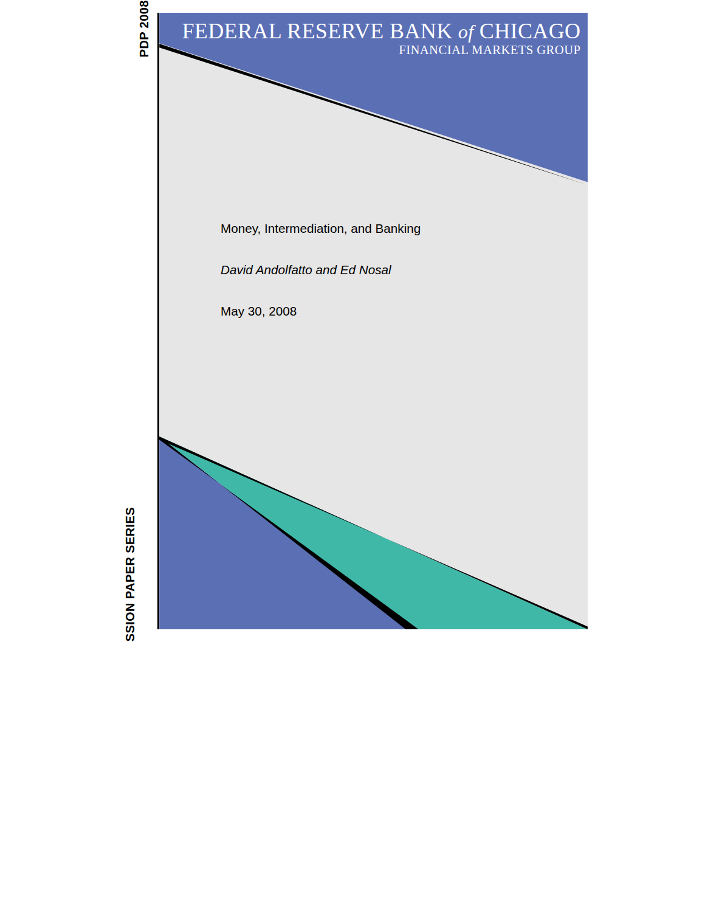PDP 2008-1
POLICY DISCUSSION PAPER SERIES
FEDERAL RESERVE BANK of CHICAGO
FINANCIAL MARKETS GROUP
Money, Intermediation, and Banking
David Andolfatto and Ed Nosal
May 30, 2008